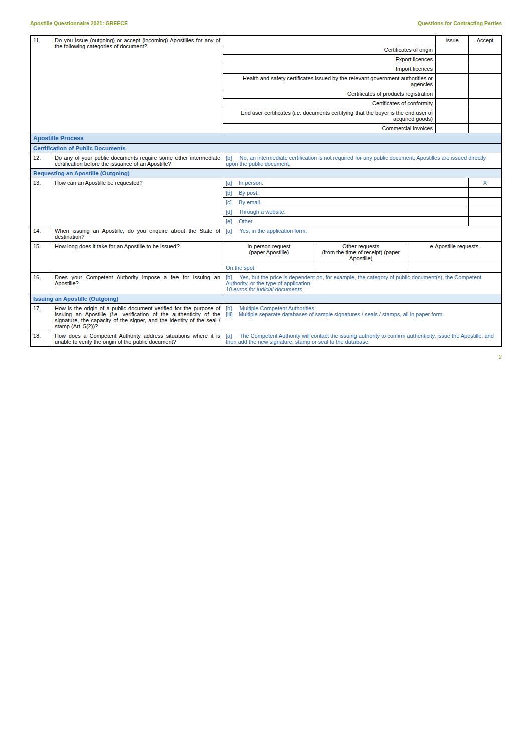Apostille Questionnaire 2021: GREECE
Questions for Contracting Parties
| 11. | Do you issue (outgoing) or accept (incoming) Apostilles for any of the following categories of document? | / / Issue / Accept / / Certificates of origin / / / / Export licences / / / / Import licences / / / / Health and safety certificates issued by the relevant government authorities or agencies / / / / Certificates of products registration / / / / Certificates of conformity / / / / End user certificates ( i.e. documents certifying that the buyer is the end user of acquired goods) / / / / Commercial invoices / / / |
| Apostille Process |
| Certification of Public Documents |
| 12. | Do any of your public documents require some other intermediate certification before the issuance of an Apostille? | [b] No, an intermediate certification is not required for any public document; Apostilles are issued directly upon the public document. |
| Requesting an Apostille (Outgoing) |
| 13. | How can an Apostille be requested? | / [a] In person. / X / / [b] By post. / / / [c] By email. / / / [d] Through a website. / / / [e] Other. / / |
| 14. | When issuing an Apostille, do you enquire about the State of destination? | [a] Yes, in the application form. |
| 15. | How long does it take for an Apostille to be issued? | / In-person request (paper Apostille) / Other requests (from the time of receipt) (paper Apostille) / e-Apostille requests / / On the spot / / / |
| 16. | Does your Competent Authority impose a fee for issuing an Apostille? | [b] Yes, but the price is dependent on, for example, the category of public document(s), the Competent Authority, or the type of application. 10 euros for judicial documents |
| Issuing an Apostille (Outgoing) |
| 17. | How is the origin of a public document verified for the purpose of issuing an Apostille ( i.e. verification of the authenticity of the signature, the capacity of the signer, and the identity of the seal / stamp (Art. 5(2))? | [b] Multiple Competent Authorities. [iii] Multiple separate databases of sample signatures / seals / stamps, all in paper form. |
| 18. | How does a Competent Authority address situations where it is unable to verify the origin of the public document? | [a] The Competent Authority will contact the issuing authority to confirm authenticity, issue the Apostille, and then add the new signature, stamp or seal to the database. |
2